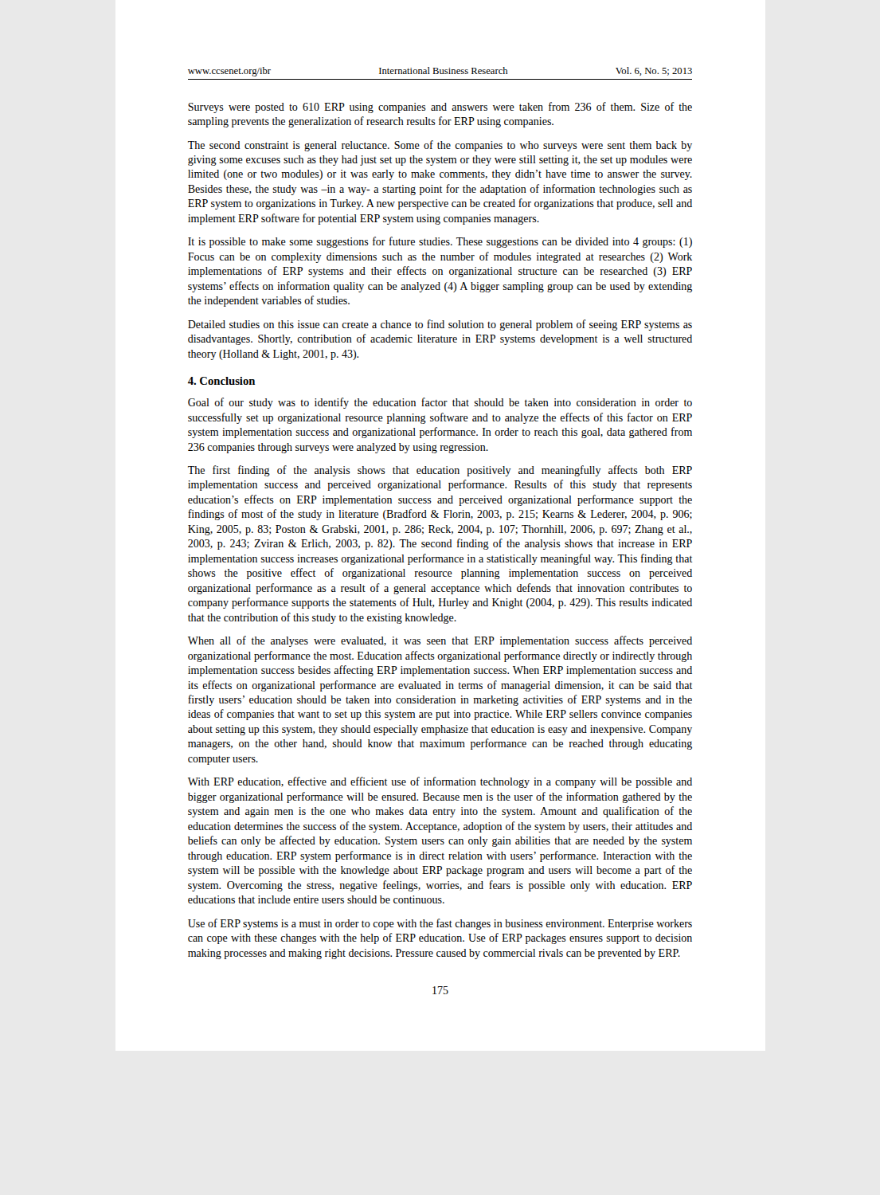www.ccsenet.org/ibr International Business Research Vol. 6, No. 5; 2013
Surveys were posted to 610 ERP using companies and answers were taken from 236 of them. Size of the sampling prevents the generalization of research results for ERP using companies.
The second constraint is general reluctance. Some of the companies to who surveys were sent them back by giving some excuses such as they had just set up the system or they were still setting it, the set up modules were limited (one or two modules) or it was early to make comments, they didn’t have time to answer the survey. Besides these, the study was –in a way- a starting point for the adaptation of information technologies such as ERP system to organizations in Turkey. A new perspective can be created for organizations that produce, sell and implement ERP software for potential ERP system using companies managers.
It is possible to make some suggestions for future studies. These suggestions can be divided into 4 groups: (1) Focus can be on complexity dimensions such as the number of modules integrated at researches (2) Work implementations of ERP systems and their effects on organizational structure can be researched (3) ERP systems’ effects on information quality can be analyzed (4) A bigger sampling group can be used by extending the independent variables of studies.
Detailed studies on this issue can create a chance to find solution to general problem of seeing ERP systems as disadvantages. Shortly, contribution of academic literature in ERP systems development is a well structured theory (Holland & Light, 2001, p. 43).
4. Conclusion
Goal of our study was to identify the education factor that should be taken into consideration in order to successfully set up organizational resource planning software and to analyze the effects of this factor on ERP system implementation success and organizational performance. In order to reach this goal, data gathered from 236 companies through surveys were analyzed by using regression.
The first finding of the analysis shows that education positively and meaningfully affects both ERP implementation success and perceived organizational performance. Results of this study that represents education’s effects on ERP implementation success and perceived organizational performance support the findings of most of the study in literature (Bradford & Florin, 2003, p. 215; Kearns & Lederer, 2004, p. 906; King, 2005, p. 83; Poston & Grabski, 2001, p. 286; Reck, 2004, p. 107; Thornhill, 2006, p. 697; Zhang et al., 2003, p. 243; Zviran & Erlich, 2003, p. 82). The second finding of the analysis shows that increase in ERP implementation success increases organizational performance in a statistically meaningful way. This finding that shows the positive effect of organizational resource planning implementation success on perceived organizational performance as a result of a general acceptance which defends that innovation contributes to company performance supports the statements of Hult, Hurley and Knight (2004, p. 429). This results indicated that the contribution of this study to the existing knowledge.
When all of the analyses were evaluated, it was seen that ERP implementation success affects perceived organizational performance the most. Education affects organizational performance directly or indirectly through implementation success besides affecting ERP implementation success. When ERP implementation success and its effects on organizational performance are evaluated in terms of managerial dimension, it can be said that firstly users’ education should be taken into consideration in marketing activities of ERP systems and in the ideas of companies that want to set up this system are put into practice. While ERP sellers convince companies about setting up this system, they should especially emphasize that education is easy and inexpensive. Company managers, on the other hand, should know that maximum performance can be reached through educating computer users.
With ERP education, effective and efficient use of information technology in a company will be possible and bigger organizational performance will be ensured. Because men is the user of the information gathered by the system and again men is the one who makes data entry into the system. Amount and qualification of the education determines the success of the system. Acceptance, adoption of the system by users, their attitudes and beliefs can only be affected by education. System users can only gain abilities that are needed by the system through education. ERP system performance is in direct relation with users’ performance. Interaction with the system will be possible with the knowledge about ERP package program and users will become a part of the system. Overcoming the stress, negative feelings, worries, and fears is possible only with education. ERP educations that include entire users should be continuous.
Use of ERP systems is a must in order to cope with the fast changes in business environment. Enterprise workers can cope with these changes with the help of ERP education. Use of ERP packages ensures support to decision making processes and making right decisions. Pressure caused by commercial rivals can be prevented by ERP.
175